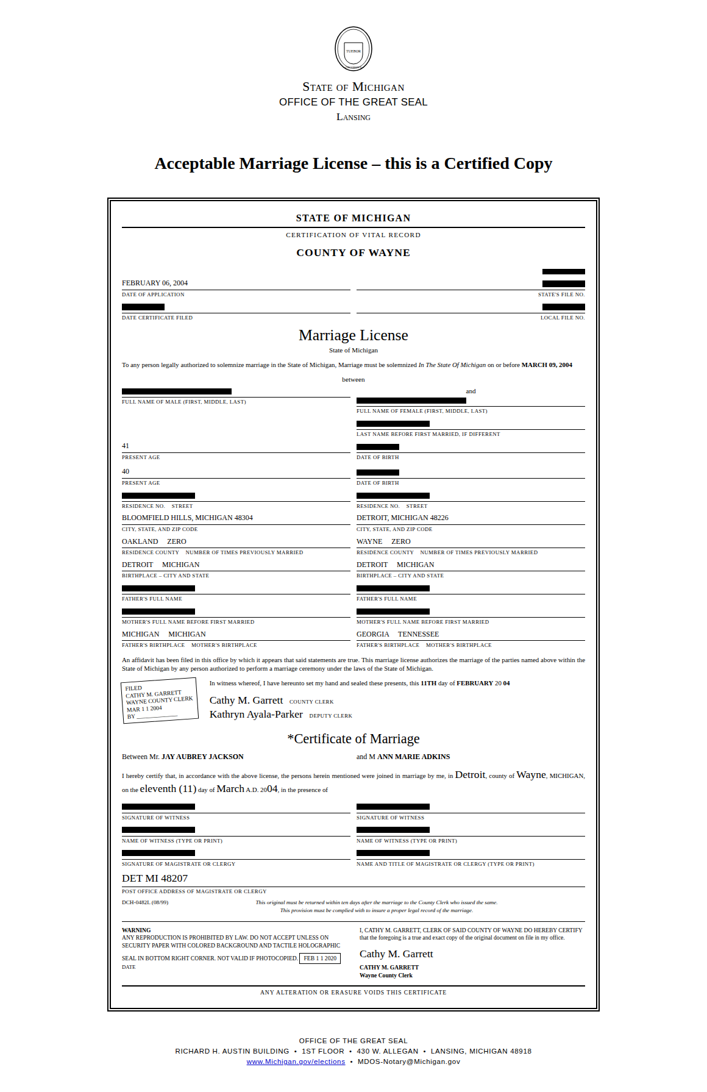TUEBOR CIRCUMSPICE
State of Michigan
OFFICE OF THE GREAT SEAL
Lansing
Acceptable Marriage License – this is a Certified Copy
STATE OF MICHIGAN
CERTIFICATION OF VITAL RECORD
COUNTY OF WAYNE
FEBRUARY 06, 2004
Date of Application
State's File No.
Date Certificate Filed
Local File No.
Marriage License
State of Michigan
To any person legally authorized to solemnize marriage in the State of Michigan, Marriage must be solemnized In The State Of Michigan on or before MARCH 09, 2004
between
Full Name of Male (First, Middle, Last)
and
Full Name of Female (First, Middle, Last)
Last Name Before First Married, If Different
41
Present Age
Date of Birth
40
Present Age
Date of Birth
Residence No. Street
Residence No. Street
BLOOMFIELD HILLS, MICHIGAN 48304
City, State, and Zip Code
DETROIT, MICHIGAN 48226
City, State, and Zip Code
OAKLAND ZERO
Residence County Number of Times Previously Married
WAYNE ZERO
Residence County Number of Times Previously Married
DETROIT MICHIGAN
Birthplace – City and State
DETROIT MICHIGAN
Birthplace – City and State
Father's Full Name
Father's Full Name
Mother's Full Name Before First Married
Mother's Full Name Before First Married
MICHIGAN MICHIGAN
Father's Birthplace Mother's Birthplace
GEORGIA TENNESSEE
Father's Birthplace Mother's Birthplace
An affidavit has been filed in this office by which it appears that said statements are true. This marriage license authorizes the marriage of the parties named above within the State of Michigan by any person authorized to perform a marriage ceremony under the laws of the State of Michigan.
FILED
CATHY M. GARRETT
WAYNE COUNTY CLERK
MAR 1 1 2004
BY ______________
In witness whereof, I have hereunto set my hand and sealed these presents, this 11TH day of FEBRUARY 20 04
Cathy M. Garrett County Clerk
Kathryn Ayala-Parker Deputy Clerk
*Certificate of Marriage
Between Mr. JAY AUBREY JACKSON
and M ANN MARIE ADKINS
I hereby certify that, in accordance with the above license, the persons herein mentioned were joined in marriage by me, in Detroit, county of Wayne, MICHIGAN, on the eleventh (11) day of March A.D. 2004, in the presence of
Signature of Witness
Signature of Witness
Name of Witness (Type or Print)
Name of Witness (Type or Print)
Signature of Magistrate or Clergy
Name and Title of Magistrate or Clergy (Type or Print)
DET MI 48207
Post Office Address of Magistrate or Clergy
DCH-0482L (08/99)
This original must be returned within ten days after the marriage to the County Clerk who issued the same.
This provision must be complied with to insure a proper legal record of the marriage.
WARNING
ANY REPRODUCTION IS PROHIBITED BY LAW. DO NOT ACCEPT UNLESS ON SECURITY PAPER WITH COLORED BACKGROUND AND TACTILE HOLOGRAPHIC SEAL IN BOTTOM RIGHT CORNER. NOT VALID IF PHOTOCOPIED.
FEB 1 1 2020
DATE
I, CATHY M. GARRETT, CLERK OF SAID COUNTY OF WAYNE DO HEREBY CERTIFY that the foregoing is a true and exact copy of the original document on file in my office.
Cathy M. Garrett
CATHY M. GARRETT
Wayne County Clerk
Any alteration or erasure voids this certificate
OFFICE OF THE GREAT SEAL
RICHARD H. AUSTIN BUILDING • 1ST FLOOR • 430 W. ALLEGAN • LANSING, MICHIGAN 48918
www.Michigan.gov/elections • MDOS-Notary@Michigan.gov